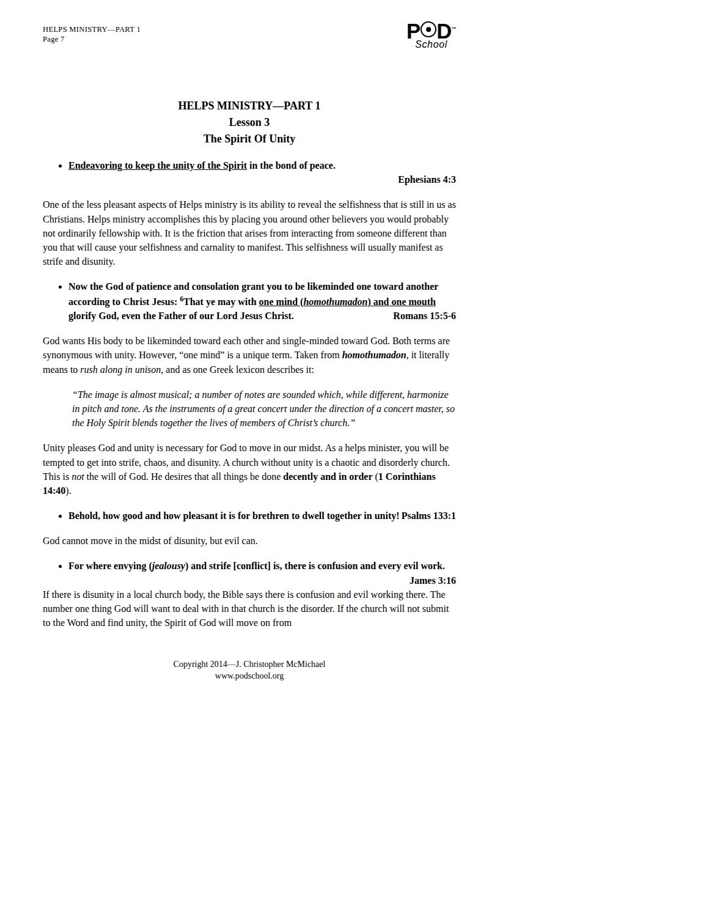HELPS MINISTRY—PART 1
Page 7
P D™
School
HELPS MINISTRY—PART 1 Lesson 3 The Spirit Of Unity
Endeavoring to keep the unity of the Spirit in the bond of peace. Ephesians 4:3
One of the less pleasant aspects of Helps ministry is its ability to reveal the selfishness that is still in us as Christians. Helps ministry accomplishes this by placing you around other believers you would probably not ordinarily fellowship with. It is the friction that arises from interacting from someone different than you that will cause your selfishness and carnality to manifest. This selfishness will usually manifest as strife and disunity.
Now the God of patience and consolation grant you to be likeminded one toward another according to Christ Jesus: 6 That ye may with one mind (homothumadon) and one mouth glorify God, even the Father of our Lord Jesus Christ. Romans 15:5-6
God wants His body to be likeminded toward each other and single-minded toward God. Both terms are synonymous with unity. However, “one mind” is a unique term. Taken from homothumadon, it literally means to rush along in unison, and as one Greek lexicon describes it:
“The image is almost musical; a number of notes are sounded which, while different, harmonize in pitch and tone. As the instruments of a great concert under the direction of a concert master, so the Holy Spirit blends together the lives of members of Christ’s church.”
Unity pleases God and unity is necessary for God to move in our midst. As a helps minister, you will be tempted to get into strife, chaos, and disunity. A church without unity is a chaotic and disorderly church. This is not the will of God. He desires that all things be done decently and in order (1 Corinthians 14:40).
Behold, how good and how pleasant it is for brethren to dwell together in unity! Psalms 133:1
God cannot move in the midst of disunity, but evil can.
For where envying (jealousy) and strife [conflict] is, there is confusion and every evil work. James 3:16
If there is disunity in a local church body, the Bible says there is confusion and evil working there. The number one thing God will want to deal with in that church is the disorder. If the church will not submit to the Word and find unity, the Spirit of God will move on from
Copyright 2014—J. Christopher McMichael
www.podschool.org